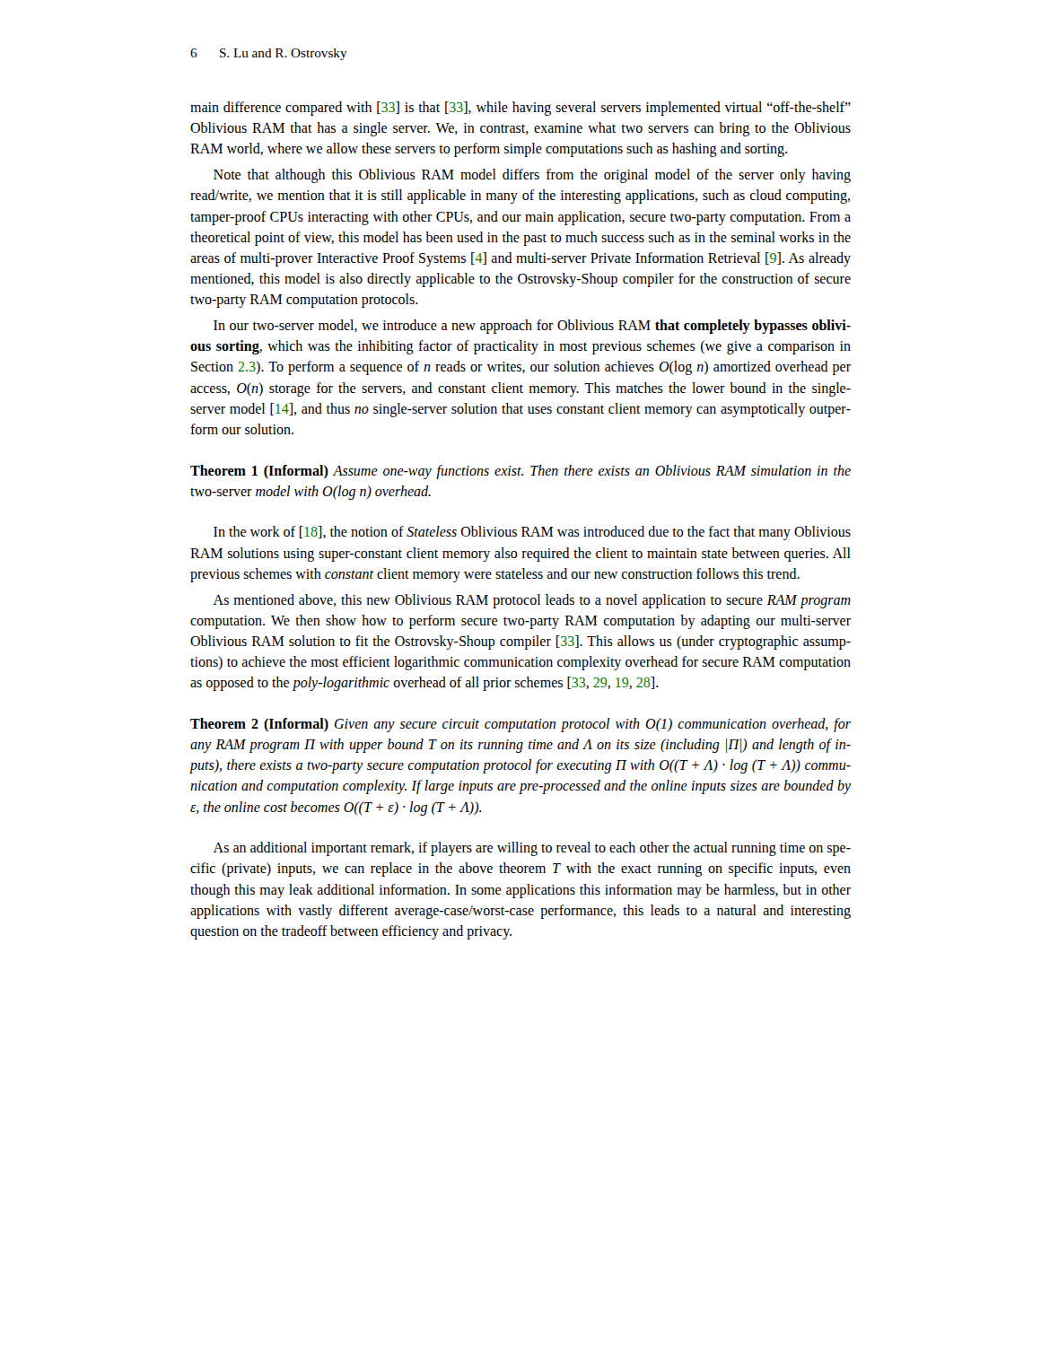6 S. Lu and R. Ostrovsky
main difference compared with [33] is that [33], while having several servers implemented virtual “off-the-shelf” Oblivious RAM that has a single server. We, in contrast, examine what two servers can bring to the Oblivious RAM world, where we allow these servers to perform simple computations such as hashing and sorting.
Note that although this Oblivious RAM model differs from the original model of the server only having read/write, we mention that it is still applicable in many of the interesting applications, such as cloud computing, tamper-proof CPUs interacting with other CPUs, and our main application, secure two-party computation. From a theoretical point of view, this model has been used in the past to much success such as in the seminal works in the areas of multi-prover Interactive Proof Systems [4] and multi-server Private Information Retrieval [9]. As already mentioned, this model is also directly applicable to the Ostrovsky-Shoup compiler for the construction of secure two-party RAM computation protocols.
In our two-server model, we introduce a new approach for Oblivious RAM that completely bypasses oblivious sorting, which was the inhibiting factor of practicality in most previous schemes (we give a comparison in Section 2.3). To perform a sequence of n reads or writes, our solution achieves O(log n) amortized overhead per access, O(n) storage for the servers, and constant client memory. This matches the lower bound in the single-server model [14], and thus no single-server solution that uses constant client memory can asymptotically outperform our solution.
Theorem 1 (Informal) Assume one-way functions exist. Then there exists an Oblivious RAM simulation in the two-server model with O(log n) overhead.
In the work of [18], the notion of Stateless Oblivious RAM was introduced due to the fact that many Oblivious RAM solutions using super-constant client memory also required the client to maintain state between queries. All previous schemes with constant client memory were stateless and our new construction follows this trend.
As mentioned above, this new Oblivious RAM protocol leads to a novel application to secure RAM program computation. We then show how to perform secure two-party RAM computation by adapting our multi-server Oblivious RAM solution to fit the Ostrovsky-Shoup compiler [33]. This allows us (under cryptographic assumptions) to achieve the most efficient logarithmic communication complexity overhead for secure RAM computation as opposed to the poly-logarithmic overhead of all prior schemes [33, 29, 19, 28].
Theorem 2 (Informal) Given any secure circuit computation protocol with O(1) communication overhead, for any RAM program Π with upper bound T on its running time and Λ on its size (including |Π|) and length of inputs), there exists a two-party secure computation protocol for executing Π with O((T + Λ) · log (T + Λ)) communication and computation complexity. If large inputs are pre-processed and the online inputs sizes are bounded by ε, the online cost becomes O((T + ε) · log (T + Λ)).
As an additional important remark, if players are willing to reveal to each other the actual running time on specific (private) inputs, we can replace in the above theorem T with the exact running on specific inputs, even though this may leak additional information. In some applications this information may be harmless, but in other applications with vastly different average-case/worst-case performance, this leads to a natural and interesting question on the tradeoff between efficiency and privacy.